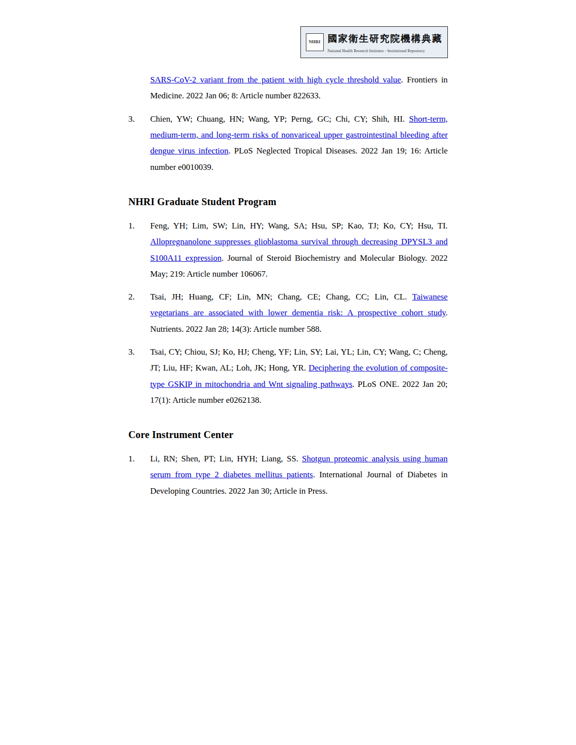NHRI
國家衛生研究院機構典藏
National Health Research Institutes - Institutional Repository
SARS-CoV-2 variant from the patient with high cycle threshold value. Frontiers in Medicine. 2022 Jan 06; 8: Article number 822633.
Chien, YW; Chuang, HN; Wang, YP; Perng, GC; Chi, CY; Shih, HI. Short-term, medium-term, and long-term risks of nonvariceal upper gastrointestinal bleeding after dengue virus infection. PLoS Neglected Tropical Diseases. 2022 Jan 19; 16: Article number e0010039.
NHRI Graduate Student Program
Feng, YH; Lim, SW; Lin, HY; Wang, SA; Hsu, SP; Kao, TJ; Ko, CY; Hsu, TI. Allopregnanolone suppresses glioblastoma survival through decreasing DPYSL3 and S100A11 expression. Journal of Steroid Biochemistry and Molecular Biology. 2022 May; 219: Article number 106067.
Tsai, JH; Huang, CF; Lin, MN; Chang, CE; Chang, CC; Lin, CL. Taiwanese vegetarians are associated with lower dementia risk: A prospective cohort study. Nutrients. 2022 Jan 28; 14(3): Article number 588.
Tsai, CY; Chiou, SJ; Ko, HJ; Cheng, YF; Lin, SY; Lai, YL; Lin, CY; Wang, C; Cheng, JT; Liu, HF; Kwan, AL; Loh, JK; Hong, YR. Deciphering the evolution of composite-type GSKIP in mitochondria and Wnt signaling pathways. PLoS ONE. 2022 Jan 20; 17(1): Article number e0262138.
Core Instrument Center
Li, RN; Shen, PT; Lin, HYH; Liang, SS. Shotgun proteomic analysis using human serum from type 2 diabetes mellitus patients. International Journal of Diabetes in Developing Countries. 2022 Jan 30; Article in Press.